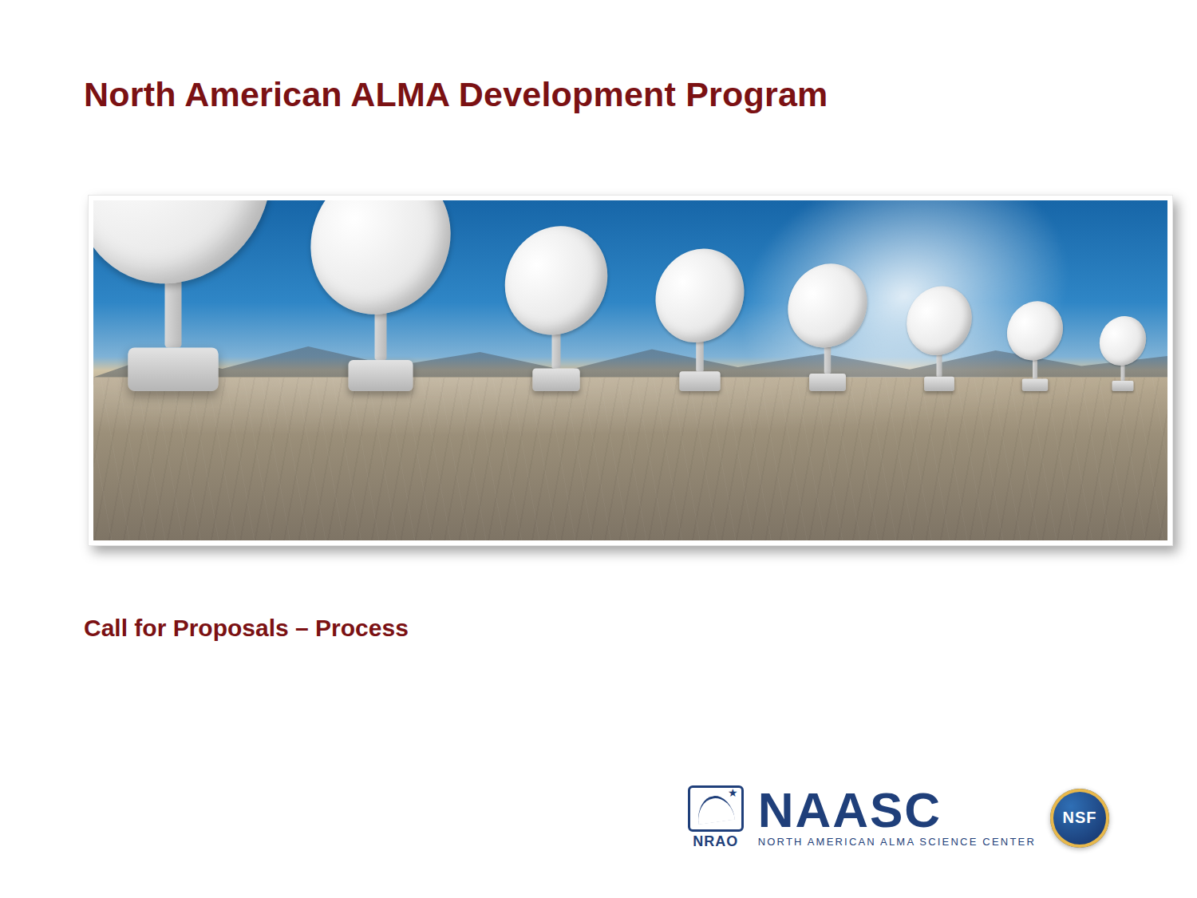North American ALMA Development Program
Call for Proposals – Process
NRAO
NAASC
North American ALMA Science Center
NSF